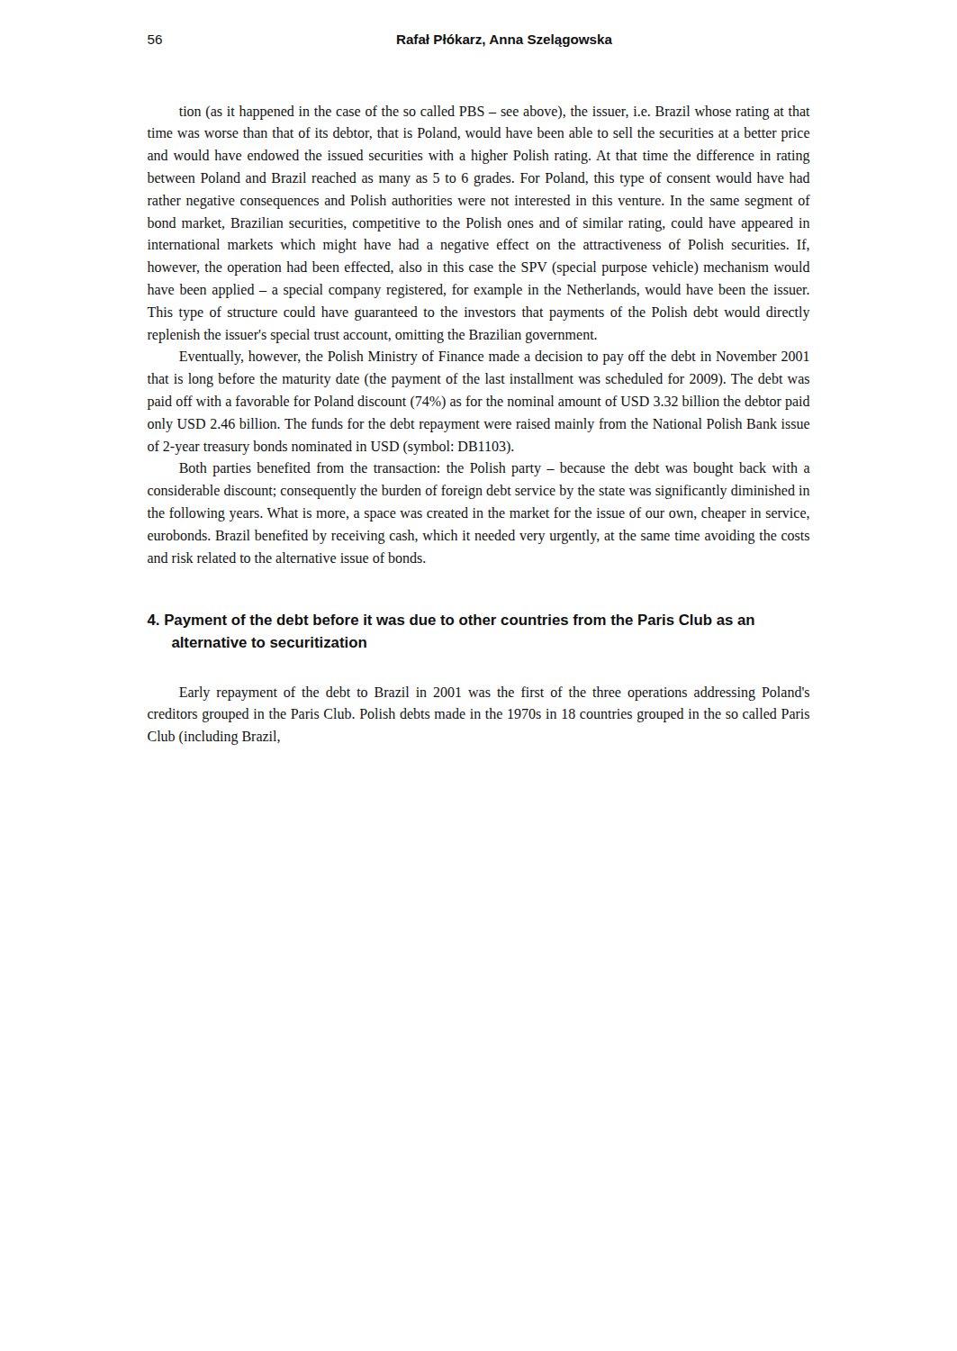56 Rafał Płókarz, Anna Szelągowska
tion (as it happened in the case of the so called PBS – see above), the issuer, i.e. Brazil whose rating at that time was worse than that of its debtor, that is Poland, would have been able to sell the securities at a better price and would have endowed the issued securities with a higher Polish rating. At that time the difference in rating between Poland and Brazil reached as many as 5 to 6 grades. For Poland, this type of consent would have had rather negative consequences and Polish authorities were not interested in this venture. In the same segment of bond market, Brazilian securities, competitive to the Polish ones and of similar rating, could have appeared in international markets which might have had a negative effect on the attractiveness of Polish securities. If, however, the operation had been effected, also in this case the SPV (special purpose vehicle) mechanism would have been applied – a special company registered, for example in the Netherlands, would have been the issuer. This type of structure could have guaranteed to the investors that payments of the Polish debt would directly replenish the issuer's special trust account, omitting the Brazilian government.
Eventually, however, the Polish Ministry of Finance made a decision to pay off the debt in November 2001 that is long before the maturity date (the payment of the last installment was scheduled for 2009). The debt was paid off with a favorable for Poland discount (74%) as for the nominal amount of USD 3.32 billion the debtor paid only USD 2.46 billion. The funds for the debt repayment were raised mainly from the National Polish Bank issue of 2-year treasury bonds nominated in USD (symbol: DB1103).
Both parties benefited from the transaction: the Polish party – because the debt was bought back with a considerable discount; consequently the burden of foreign debt service by the state was significantly diminished in the following years. What is more, a space was created in the market for the issue of our own, cheaper in service, eurobonds. Brazil benefited by receiving cash, which it needed very urgently, at the same time avoiding the costs and risk related to the alternative issue of bonds.
4. Payment of the debt before it was due to other countries from the Paris Club as an alternative to securitization
Early repayment of the debt to Brazil in 2001 was the first of the three operations addressing Poland's creditors grouped in the Paris Club. Polish debts made in the 1970s in 18 countries grouped in the so called Paris Club (including Brazil,